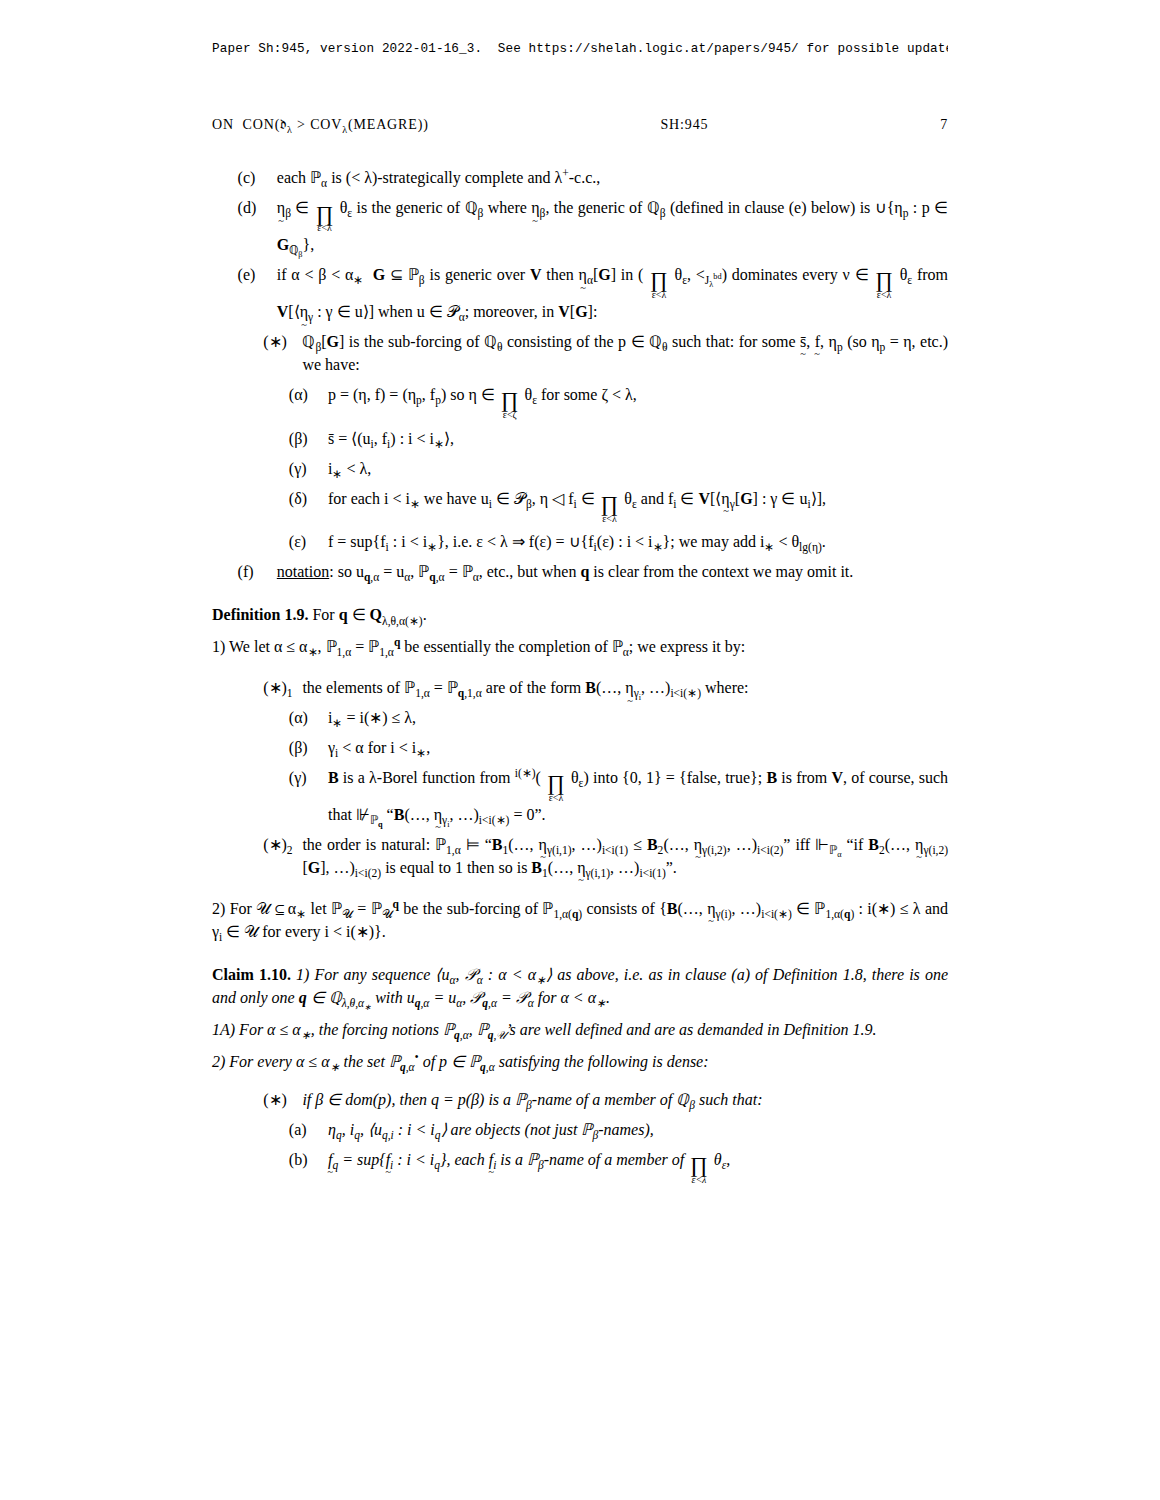Paper Sh:945, version 2022-01-16_3. See https://shelah.logic.at/papers/945/ for possible updates.
ON CON(𝔡λ > COVλ(MEAGRE)) SH:945 7
(c) each ℙα is (< λ)-strategically complete and λ+-c.c.,
(d) ηβ ∈ ∏ε<λ θε is the generic of ℚβ where ηβ, the generic of ℚβ (defined in clause (e) below) is ∪{ηp : p ∈ Gℚβ},
(e) if α < β < α∗ G ⊆ ℙβ is generic over V then ηα[G] in ( ∏ε<λ θε, <Jλbd) dominates every ν ∈ ∏ε<λ θε from V[⟨ηγ : γ ∈ u⟩] when u ∈ 𝒫α; moreover, in V[G]:
(∗) ℚβ[G] is the sub-forcing of ℚθ consisting of the p ∈ ℚθ such that: for some s̄, f, ηp (so ηp = η, etc.) we have:
(α) p = (η, f) = (ηp, fp) so η ∈ ∏ε<ζ θε for some ζ < λ,
(β) s̄ = ⟨(ui, fi) : i < i∗⟩,
(γ) i∗ < λ,
(δ) for each i < i∗ we have ui ∈ 𝒫β, η ◁ fi ∈ ∏ε<λ θε and fi ∈ V[⟨ηγ[G] : γ ∈ ui⟩],
(ε) f = sup{fi : i < i∗}, i.e. ε < λ ⇒ f(ε) = ∪{fi(ε) : i < i∗}; we may add i∗ < θlg(η).
(f) notation: so uq,α = uα, ℙq,α = ℙα, etc., but when q is clear from the context we may omit it.
Definition 1.9. For q ∈ Qλ,θ,α(∗).
1) We let α ≤ α∗, ℙ1,α = ℙ1,αq be essentially the completion of ℙα; we express it by:
(∗)1 the elements of ℙ1,α = ℙq,1,α are of the form B(…, ηγi, …)i<i(∗) where:
(α) i∗ = i(∗) ≤ λ,
(β) γi < α for i < i∗,
(γ) B is a λ-Borel function from i(∗)( ∏ε<λ θε) into {0, 1} = {false, true}; B is from V, of course, such that ⊮ℙq “B(…, ηγi, …)i<i(∗) = 0”.
(∗)2 the order is natural: ℙ1,α ⊨ “B1(…, ηγ(i,1), …)i<i(1) ≤ B2(…, ηγ(i,2), …)i<i(2)” iff ⊩ℙα “if B2(…, ηγ(i,2)[G], …)i<i(2) is equal to 1 then so is B1(…, ηγ(i,1), …)i<i(1)”.
2) For 𝒰 ⊆ α∗ let ℙ𝒰 = ℙ𝒰q be the sub-forcing of ℙ1,α(q) consists of {B(…, ηγ(i), …)i<i(∗) ∈ ℙ1,α(q) : i(∗) ≤ λ and γi ∈ 𝒰 for every i < i(∗)}.
Claim 1.10. 1) For any sequence ⟨uα, 𝒫α : α < α∗⟩ as above, i.e. as in clause (a) of Definition 1.8, there is one and only one q ∈ ℚλ,θ,α∗ with uq,α = uα, 𝒫q,α = 𝒫α for α < α∗.
1A) For α ≤ α∗, the forcing notions ℙq,α, ℙq,𝒰’s are well defined and are as demanded in Definition 1.9.
2) For every α ≤ α∗ the set ℙq,α• of p ∈ ℙq,α satisfying the following is dense:
(∗) if β ∈ dom(p), then q = p(β) is a ℙβ-name of a member of ℚβ such that:
(a) ηq, iq, ⟨uq,i : i < iq⟩ are objects (not just ℙβ-names),
(b) fq = sup{fi : i < iq}, each fi is a ℙβ-name of a member of ∏ε<λ θε,